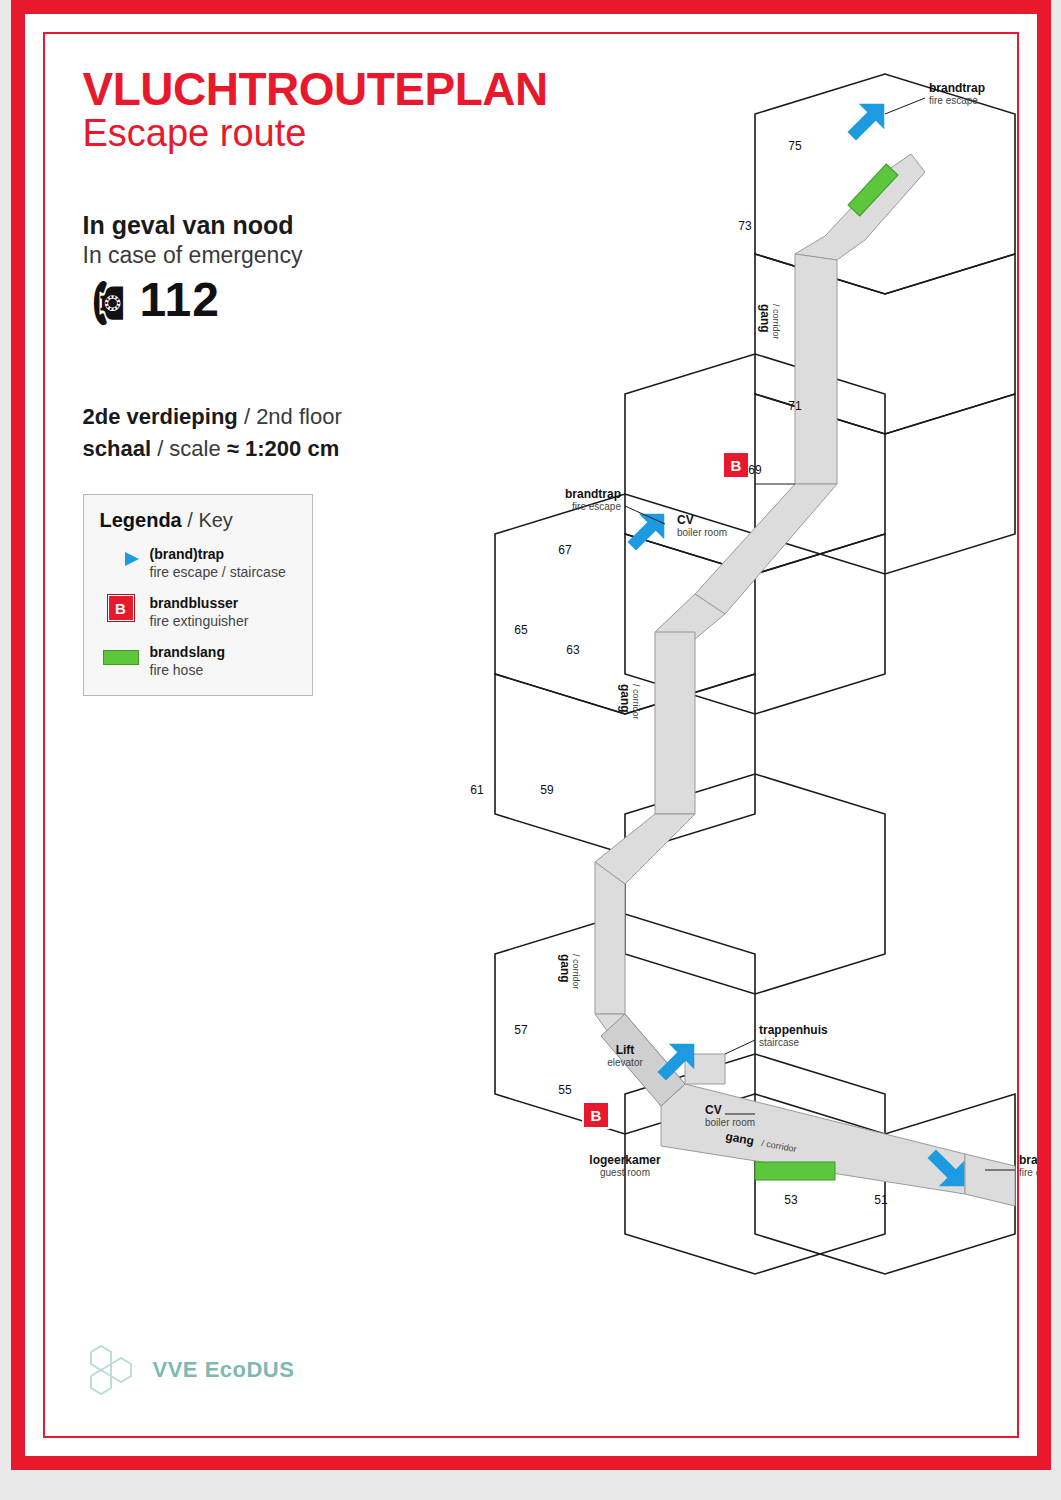VLUCHTROUTEPLAN
Escape route
In geval van nood
In case of emergency
☎112
2de verdieping / 2nd floor
schaal / scale ≈ 1:200 cm
Legenda / Key
(brand)trap fire escape / staircase
B
brandblusser fire extinguisher
brandslang fire hose
VVE EcoDUS
Lift elevator B B brandtrap fire escape brandtrap fire escape trappenhuis staircase brandtrap fire escape CV boiler room CV boiler room logeerkamer guest room gang / corridor gang / corridor gang / corridor gang / corridor 75 73 71 69 67 65 63 61 59 57 55 53 51